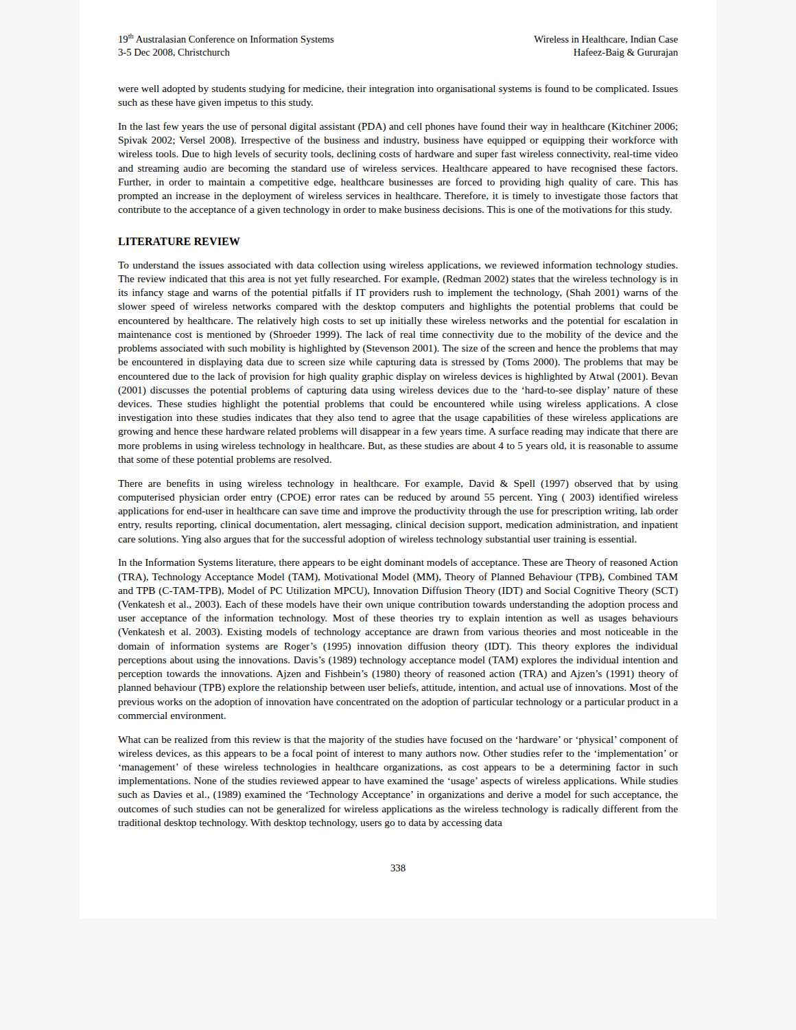19th Australasian Conference on Information Systems Wireless in Healthcare, Indian Case
3-5 Dec 2008, Christchurch Hafeez-Baig & Gururajan
were well adopted by students studying for medicine, their integration into organisational systems is found to be complicated. Issues such as these have given impetus to this study.
In the last few years the use of personal digital assistant (PDA) and cell phones have found their way in healthcare (Kitchiner 2006; Spivak 2002; Versel 2008). Irrespective of the business and industry, business have equipped or equipping their workforce with wireless tools. Due to high levels of security tools, declining costs of hardware and super fast wireless connectivity, real-time video and streaming audio are becoming the standard use of wireless services. Healthcare appeared to have recognised these factors. Further, in order to maintain a competitive edge, healthcare businesses are forced to providing high quality of care. This has prompted an increase in the deployment of wireless services in healthcare. Therefore, it is timely to investigate those factors that contribute to the acceptance of a given technology in order to make business decisions. This is one of the motivations for this study.
LITERATURE REVIEW
To understand the issues associated with data collection using wireless applications, we reviewed information technology studies. The review indicated that this area is not yet fully researched. For example, (Redman 2002) states that the wireless technology is in its infancy stage and warns of the potential pitfalls if IT providers rush to implement the technology, (Shah 2001) warns of the slower speed of wireless networks compared with the desktop computers and highlights the potential problems that could be encountered by healthcare. The relatively high costs to set up initially these wireless networks and the potential for escalation in maintenance cost is mentioned by (Shroeder 1999). The lack of real time connectivity due to the mobility of the device and the problems associated with such mobility is highlighted by (Stevenson 2001). The size of the screen and hence the problems that may be encountered in displaying data due to screen size while capturing data is stressed by (Toms 2000). The problems that may be encountered due to the lack of provision for high quality graphic display on wireless devices is highlighted by Atwal (2001). Bevan (2001) discusses the potential problems of capturing data using wireless devices due to the ‘hard-to-see display’ nature of these devices. These studies highlight the potential problems that could be encountered while using wireless applications. A close investigation into these studies indicates that they also tend to agree that the usage capabilities of these wireless applications are growing and hence these hardware related problems will disappear in a few years time. A surface reading may indicate that there are more problems in using wireless technology in healthcare. But, as these studies are about 4 to 5 years old, it is reasonable to assume that some of these potential problems are resolved.
There are benefits in using wireless technology in healthcare. For example, David & Spell (1997) observed that by using computerised physician order entry (CPOE) error rates can be reduced by around 55 percent. Ying ( 2003) identified wireless applications for end-user in healthcare can save time and improve the productivity through the use for prescription writing, lab order entry, results reporting, clinical documentation, alert messaging, clinical decision support, medication administration, and inpatient care solutions. Ying also argues that for the successful adoption of wireless technology substantial user training is essential.
In the Information Systems literature, there appears to be eight dominant models of acceptance. These are Theory of reasoned Action (TRA), Technology Acceptance Model (TAM), Motivational Model (MM), Theory of Planned Behaviour (TPB), Combined TAM and TPB (C-TAM-TPB), Model of PC Utilization MPCU), Innovation Diffusion Theory (IDT) and Social Cognitive Theory (SCT) (Venkatesh et al., 2003). Each of these models have their own unique contribution towards understanding the adoption process and user acceptance of the information technology. Most of these theories try to explain intention as well as usages behaviours (Venkatesh et al. 2003). Existing models of technology acceptance are drawn from various theories and most noticeable in the domain of information systems are Roger’s (1995) innovation diffusion theory (IDT). This theory explores the individual perceptions about using the innovations. Davis’s (1989) technology acceptance model (TAM) explores the individual intention and perception towards the innovations. Ajzen and Fishbein’s (1980) theory of reasoned action (TRA) and Ajzen’s (1991) theory of planned behaviour (TPB) explore the relationship between user beliefs, attitude, intention, and actual use of innovations. Most of the previous works on the adoption of innovation have concentrated on the adoption of particular technology or a particular product in a commercial environment.
What can be realized from this review is that the majority of the studies have focused on the ‘hardware’ or ‘physical’ component of wireless devices, as this appears to be a focal point of interest to many authors now. Other studies refer to the ‘implementation’ or ‘management’ of these wireless technologies in healthcare organizations, as cost appears to be a determining factor in such implementations. None of the studies reviewed appear to have examined the ‘usage’ aspects of wireless applications. While studies such as Davies et al., (1989) examined the ‘Technology Acceptance’ in organizations and derive a model for such acceptance, the outcomes of such studies can not be generalized for wireless applications as the wireless technology is radically different from the traditional desktop technology. With desktop technology, users go to data by accessing data
338